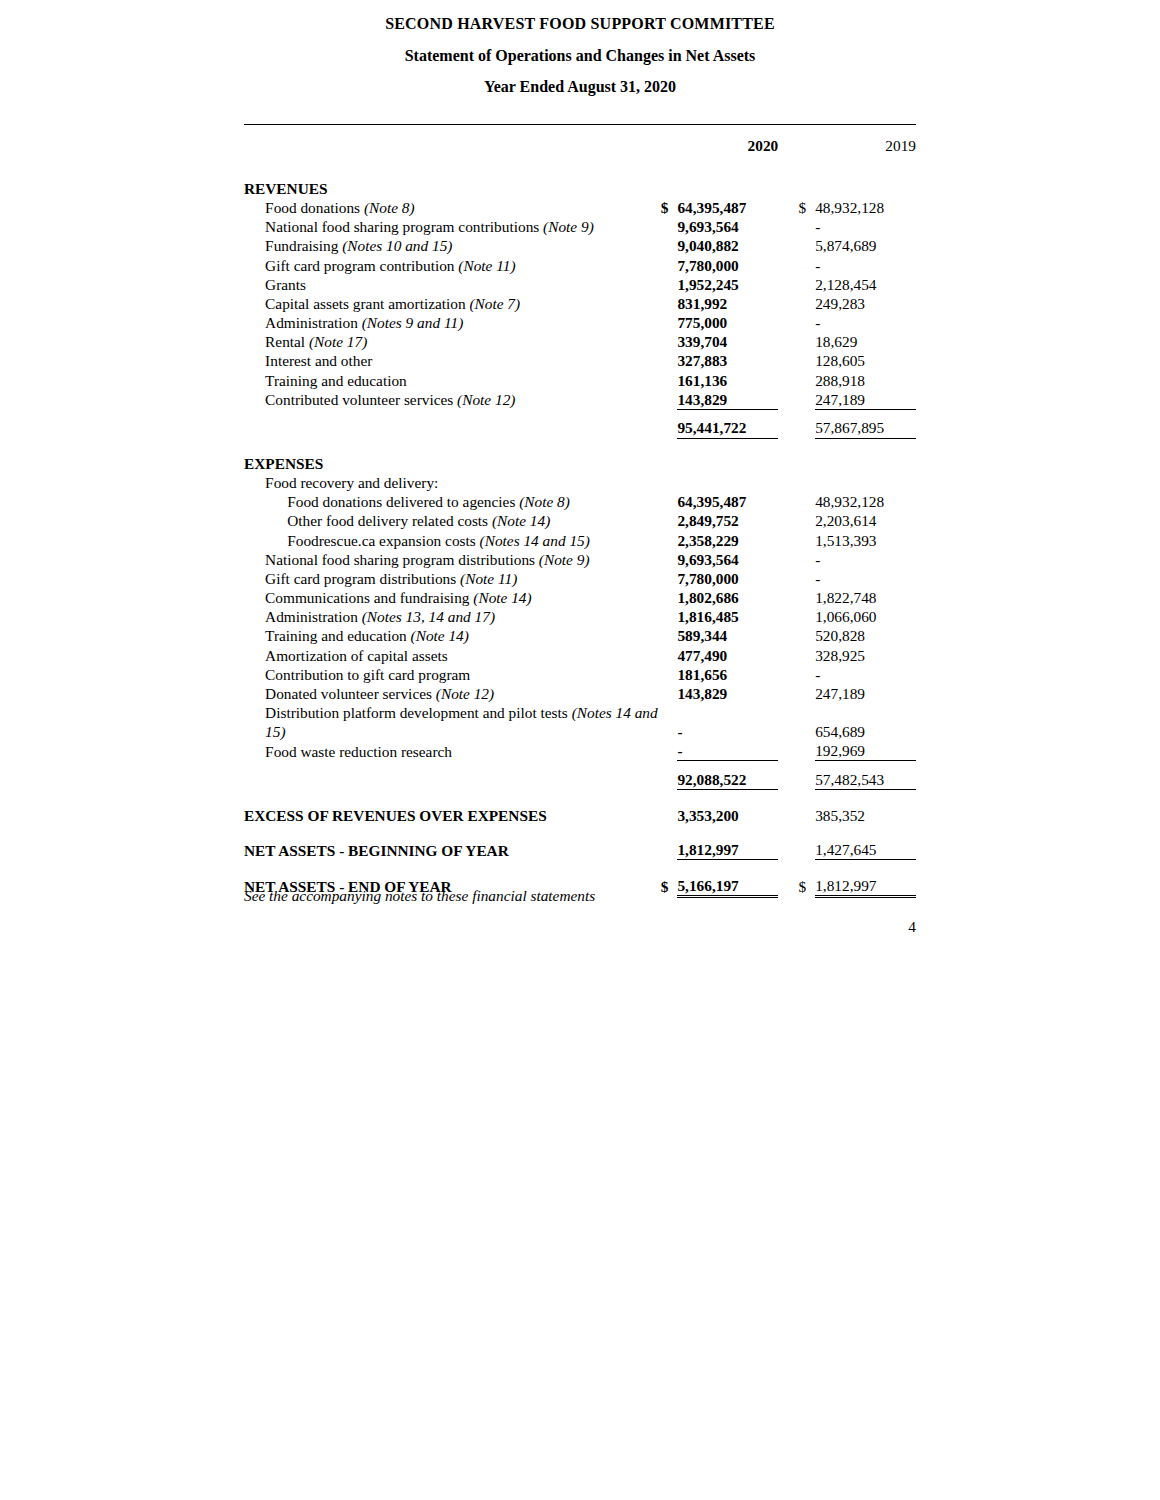SECOND HARVEST FOOD SUPPORT COMMITTEE
Statement of Operations and Changes in Net Assets
Year Ended August 31, 2020
| | | 2020 | | | 2019 |
| REVENUES | | | | | |
| Food donations (Note 8) | $ | 64,395,487 | | $ | 48,932,128 |
| National food sharing program contributions (Note 9) | | 9,693,564 | | | - |
| Fundraising (Notes 10 and 15) | | 9,040,882 | | | 5,874,689 |
| Gift card program contribution (Note 11) | | 7,780,000 | | | - |
| Grants | | 1,952,245 | | | 2,128,454 |
| Capital assets grant amortization (Note 7) | | 831,992 | | | 249,283 |
| Administration (Notes 9 and 11) | | 775,000 | | | - |
| Rental (Note 17) | | 339,704 | | | 18,629 |
| Interest and other | | 327,883 | | | 128,605 |
| Training and education | | 161,136 | | | 288,918 |
| Contributed volunteer services (Note 12) | | 143,829 | | | 247,189 |
| | | 95,441,722 | | | 57,867,895 |
| EXPENSES | | | | | |
| Food recovery and delivery: | | | | | |
| Food donations delivered to agencies (Note 8) | | 64,395,487 | | | 48,932,128 |
| Other food delivery related costs (Note 14) | | 2,849,752 | | | 2,203,614 |
| Foodrescue.ca expansion costs (Notes 14 and 15) | | 2,358,229 | | | 1,513,393 |
| National food sharing program distributions (Note 9) | | 9,693,564 | | | - |
| Gift card program distributions (Note 11) | | 7,780,000 | | | - |
| Communications and fundraising (Note 14) | | 1,802,686 | | | 1,822,748 |
| Administration (Notes 13, 14 and 17) | | 1,816,485 | | | 1,066,060 |
| Training and education (Note 14) | | 589,344 | | | 520,828 |
| Amortization of capital assets | | 477,490 | | | 328,925 |
| Contribution to gift card program | | 181,656 | | | - |
| Donated volunteer services (Note 12) | | 143,829 | | | 247,189 |
| Distribution platform development and pilot tests (Notes 14 and 15) | | - | | | 654,689 |
| Food waste reduction research | | - | | | 192,969 |
| | | 92,088,522 | | | 57,482,543 |
| EXCESS OF REVENUES OVER EXPENSES | | 3,353,200 | | | 385,352 |
| NET ASSETS - BEGINNING OF YEAR | | 1,812,997 | | | 1,427,645 |
| NET ASSETS - END OF YEAR | $ | 5,166,197 | | $ | 1,812,997 |
See the accompanying notes to these financial statements
4